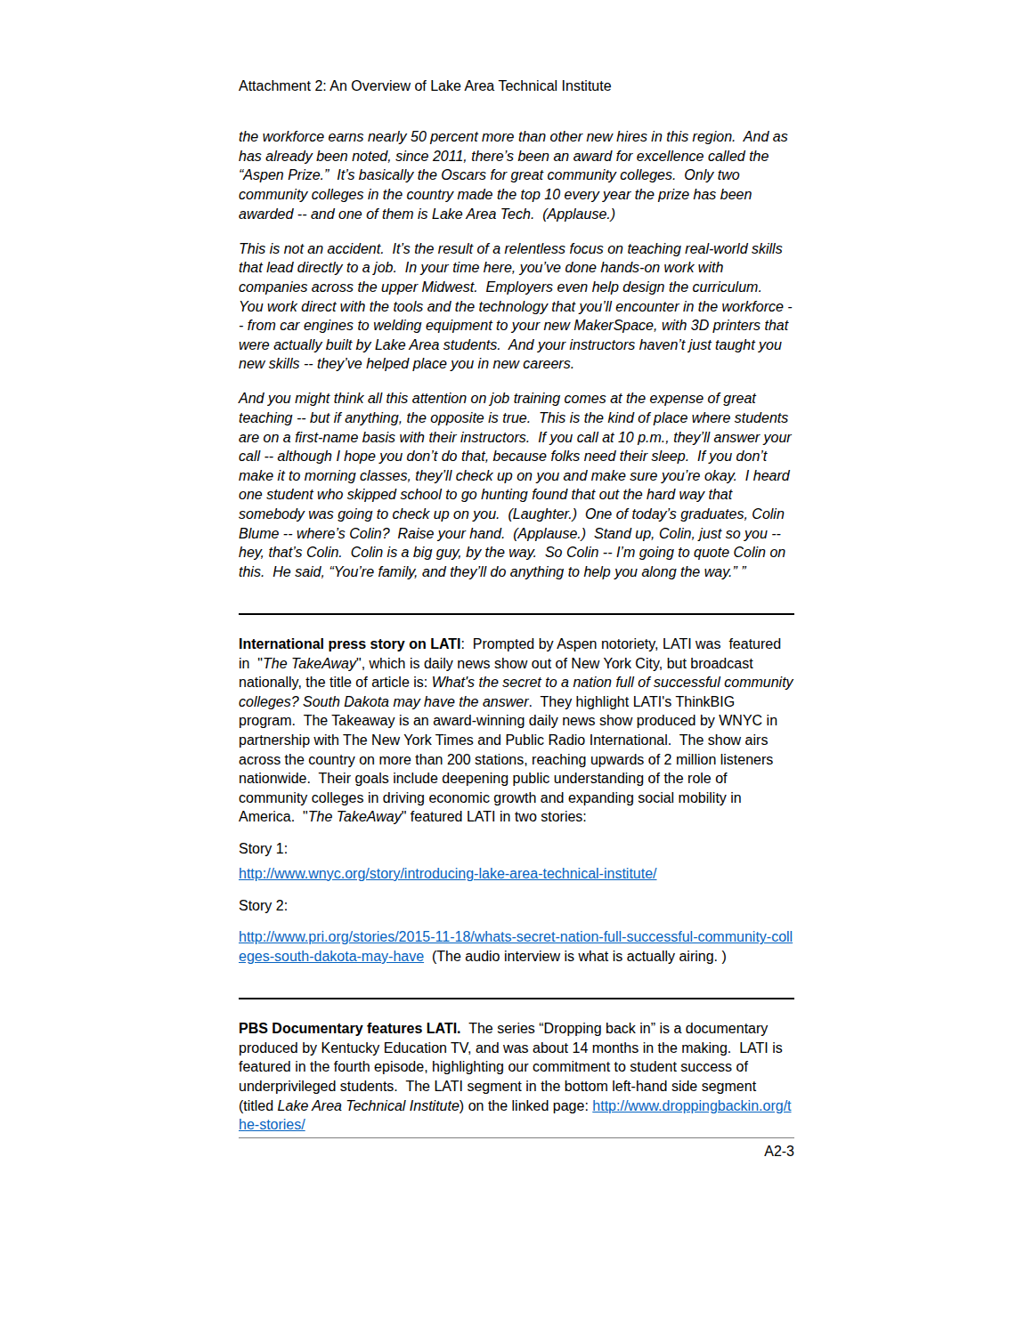Attachment 2: An Overview of Lake Area Technical Institute
the workforce earns nearly 50 percent more than other new hires in this region. And as has already been noted, since 2011, there’s been an award for excellence called the “Aspen Prize.” It’s basically the Oscars for great community colleges. Only two community colleges in the country made the top 10 every year the prize has been awarded -- and one of them is Lake Area Tech. (Applause.)
This is not an accident. It’s the result of a relentless focus on teaching real-world skills that lead directly to a job. In your time here, you’ve done hands-on work with companies across the upper Midwest. Employers even help design the curriculum. You work direct with the tools and the technology that you’ll encounter in the workforce -- from car engines to welding equipment to your new MakerSpace, with 3D printers that were actually built by Lake Area students. And your instructors haven’t just taught you new skills -- they’ve helped place you in new careers.
And you might think all this attention on job training comes at the expense of great teaching -- but if anything, the opposite is true. This is the kind of place where students are on a first-name basis with their instructors. If you call at 10 p.m., they’ll answer your call -- although I hope you don’t do that, because folks need their sleep. If you don’t make it to morning classes, they’ll check up on you and make sure you’re okay. I heard one student who skipped school to go hunting found that out the hard way that somebody was going to check up on you. (Laughter.) One of today’s graduates, Colin Blume -- where’s Colin? Raise your hand. (Applause.) Stand up, Colin, just so you -- hey, that’s Colin. Colin is a big guy, by the way. So Colin -- I’m going to quote Colin on this. He said, “You’re family, and they’ll do anything to help you along the way.” ”
International press story on LATI: Prompted by Aspen notoriety, LATI was featured in "The TakeAway", which is daily news show out of New York City, but broadcast nationally, the title of article is: What's the secret to a nation full of successful community colleges? South Dakota may have the answer. They highlight LATI's ThinkBIG program. The Takeaway is an award-winning daily news show produced by WNYC in partnership with The New York Times and Public Radio International. The show airs across the country on more than 200 stations, reaching upwards of 2 million listeners nationwide. Their goals include deepening public understanding of the role of community colleges in driving economic growth and expanding social mobility in America. "The TakeAway" featured LATI in two stories:
Story 1:
http://www.wnyc.org/story/introducing-lake-area-technical-institute/
Story 2:
http://www.pri.org/stories/2015-11-18/whats-secret-nation-full-successful-community-colleges-south-dakota-may-have (The audio interview is what is actually airing. )
PBS Documentary features LATI. The series “Dropping back in” is a documentary produced by Kentucky Education TV, and was about 14 months in the making. LATI is featured in the fourth episode, highlighting our commitment to student success of underprivileged students. The LATI segment in the bottom left-hand side segment (titled Lake Area Technical Institute) on the linked page: http://www.droppingbackin.org/the-stories/
A2-3